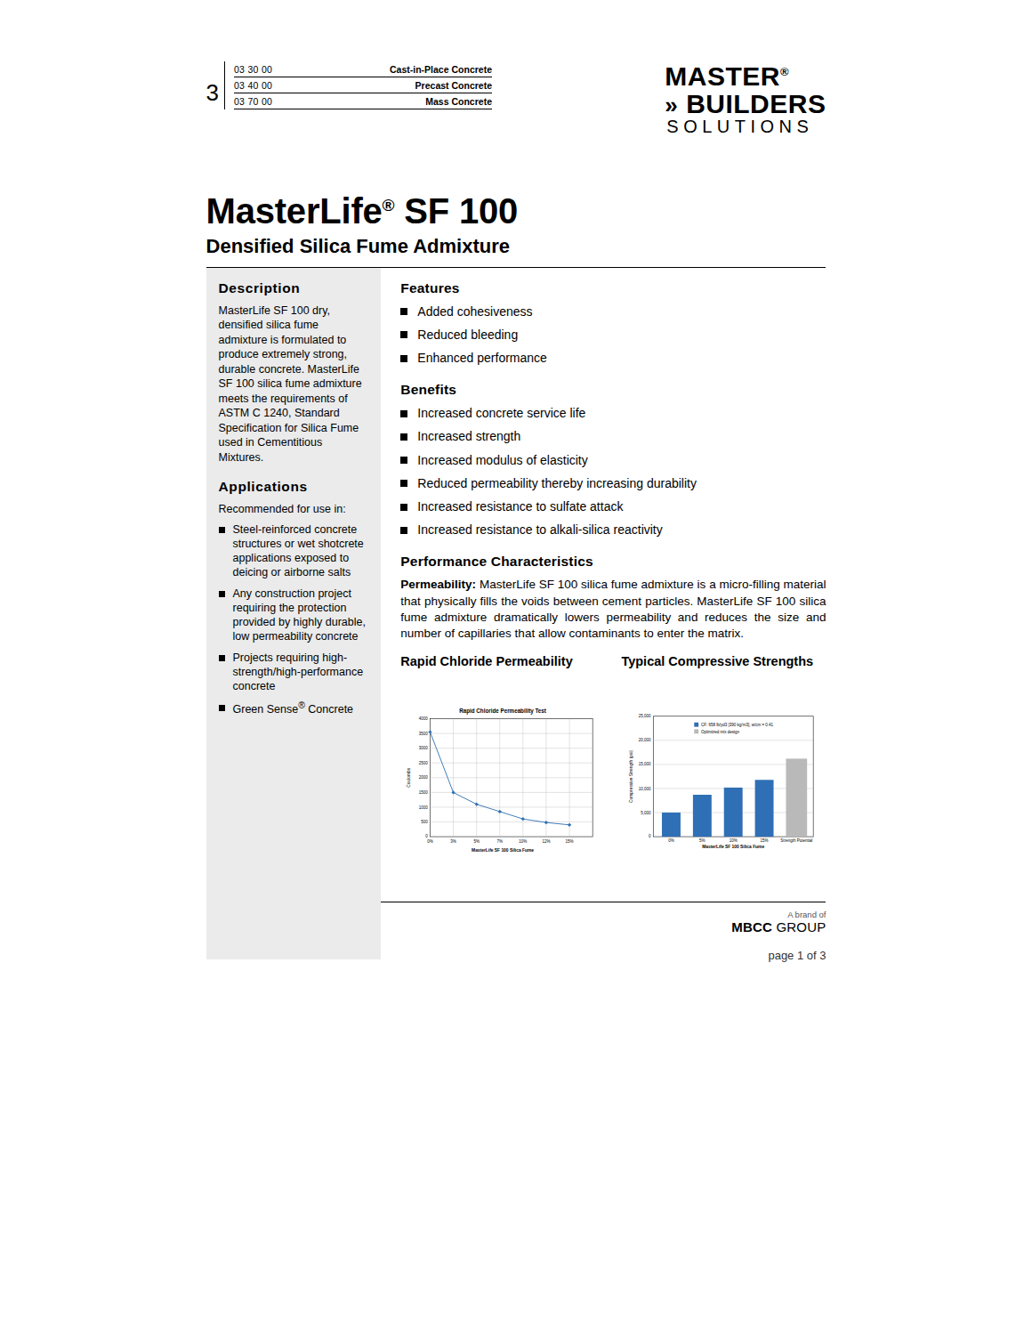3
03 30 00 Cast-in-Place Concrete
03 40 00 Precast Concrete
03 70 00 Mass Concrete
MASTER®
» BUILDERS
SOLUTIONS
MasterLife® SF 100
Densified Silica Fume Admixture
Description
MasterLife SF 100 dry, densified silica fume admixture is formulated to produce extremely strong, durable concrete. MasterLife SF 100 silica fume admixture meets the requirements of ASTM C 1240, Standard Specification for Silica Fume used in Cementitious Mixtures.
Applications
Recommended for use in:
Steel-reinforced concrete structures or wet shotcrete applications exposed to deicing or airborne salts
Any construction project requiring the protection provided by highly durable, low permeability concrete
Projects requiring high-strength/high-performance concrete
Green Sense® Concrete
Features
Added cohesiveness
Reduced bleeding
Enhanced performance
Benefits
Increased concrete service life
Increased strength
Increased modulus of elasticity
Reduced permeability thereby increasing durability
Increased resistance to sulfate attack
Increased resistance to alkali-silica reactivity
Performance Characteristics
Permeability: MasterLife SF 100 silica fume admixture is a micro-filling material that physically fills the voids between cement particles. MasterLife SF 100 silica fume admixture dramatically lowers permeability and reduces the size and number of capillaries that allow contaminants to enter the matrix.
Rapid Chloride Permeability
Rapid Chloride Permeability Test 0 500 1000 1500 2000 2500 3000 3500 4000 Coulombs 0% 3% 5% 7% 10% 12% 15% MasterLife SF 100 Silica Fume
Typical Compressive Strengths
0 5,000 10,000 15,000 20,000 25,000 Compressive Strength (psi) CF: 658 lb/yd3 [390 kg/m3], w/cm = 0.41 Optimized mix design 0% 5% 10% 15% Strength Potential MasterLife SF 100 Silica Fume
A brand of
MBCC GROUP
page 1 of 3